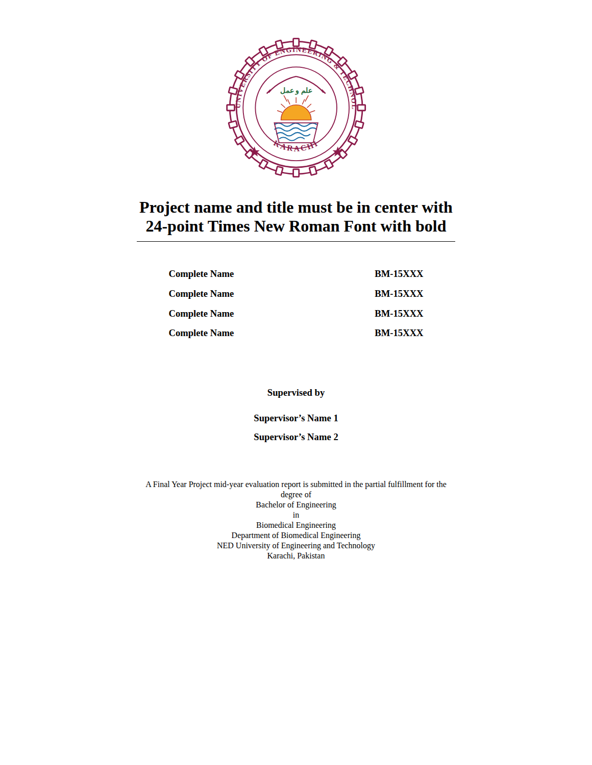NED UNIVERSITY OF ENGINEERING & TECHNOLOGY KARACHI علم و عمل
Project name and title must be in center with 24-point Times New Roman Font with bold
| Complete Name | BM-15XXX |
| Complete Name | BM-15XXX |
| Complete Name | BM-15XXX |
| Complete Name | BM-15XXX |
Supervised by
Supervisor’s Name 1
Supervisor’s Name 2
A Final Year Project mid-year evaluation report is submitted in the partial fulfillment for the degree of
Bachelor of Engineering
in
Biomedical Engineering
Department of Biomedical Engineering
NED University of Engineering and Technology
Karachi, Pakistan